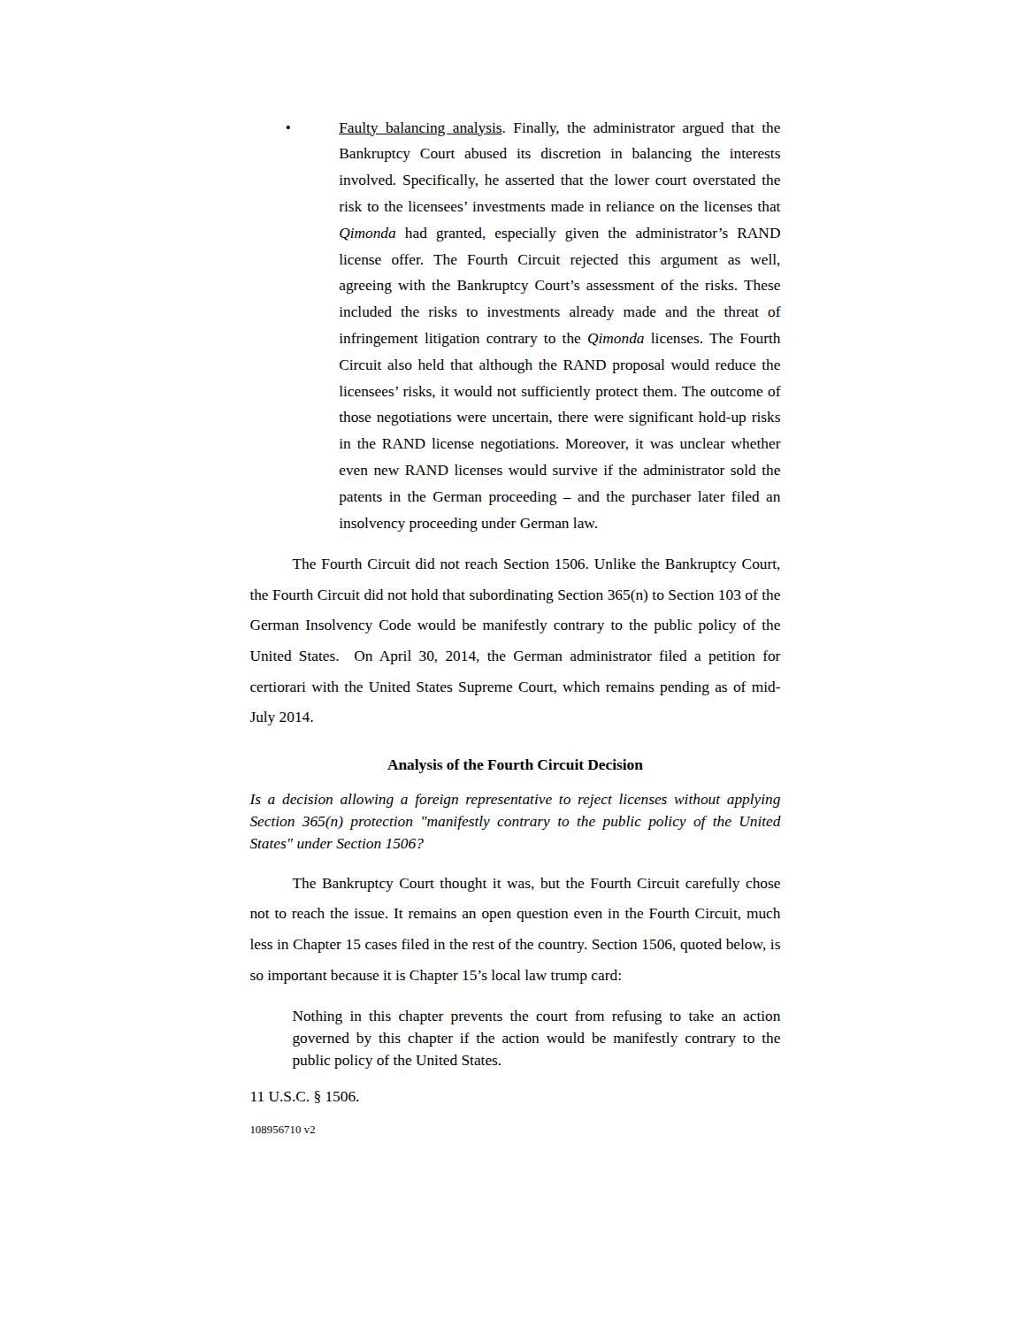Faulty balancing analysis. Finally, the administrator argued that the Bankruptcy Court abused its discretion in balancing the interests involved. Specifically, he asserted that the lower court overstated the risk to the licensees’ investments made in reliance on the licenses that Qimonda had granted, especially given the administrator’s RAND license offer. The Fourth Circuit rejected this argument as well, agreeing with the Bankruptcy Court’s assessment of the risks. These included the risks to investments already made and the threat of infringement litigation contrary to the Qimonda licenses. The Fourth Circuit also held that although the RAND proposal would reduce the licensees’ risks, it would not sufficiently protect them. The outcome of those negotiations were uncertain, there were significant hold-up risks in the RAND license negotiations. Moreover, it was unclear whether even new RAND licenses would survive if the administrator sold the patents in the German proceeding – and the purchaser later filed an insolvency proceeding under German law.
The Fourth Circuit did not reach Section 1506. Unlike the Bankruptcy Court, the Fourth Circuit did not hold that subordinating Section 365(n) to Section 103 of the German Insolvency Code would be manifestly contrary to the public policy of the United States. On April 30, 2014, the German administrator filed a petition for certiorari with the United States Supreme Court, which remains pending as of mid-July 2014.
Analysis of the Fourth Circuit Decision
Is a decision allowing a foreign representative to reject licenses without applying Section 365(n) protection "manifestly contrary to the public policy of the United States" under Section 1506?
The Bankruptcy Court thought it was, but the Fourth Circuit carefully chose not to reach the issue. It remains an open question even in the Fourth Circuit, much less in Chapter 15 cases filed in the rest of the country. Section 1506, quoted below, is so important because it is Chapter 15’s local law trump card:
Nothing in this chapter prevents the court from refusing to take an action governed by this chapter if the action would be manifestly contrary to the public policy of the United States.
11 U.S.C. § 1506.
108956710 v2